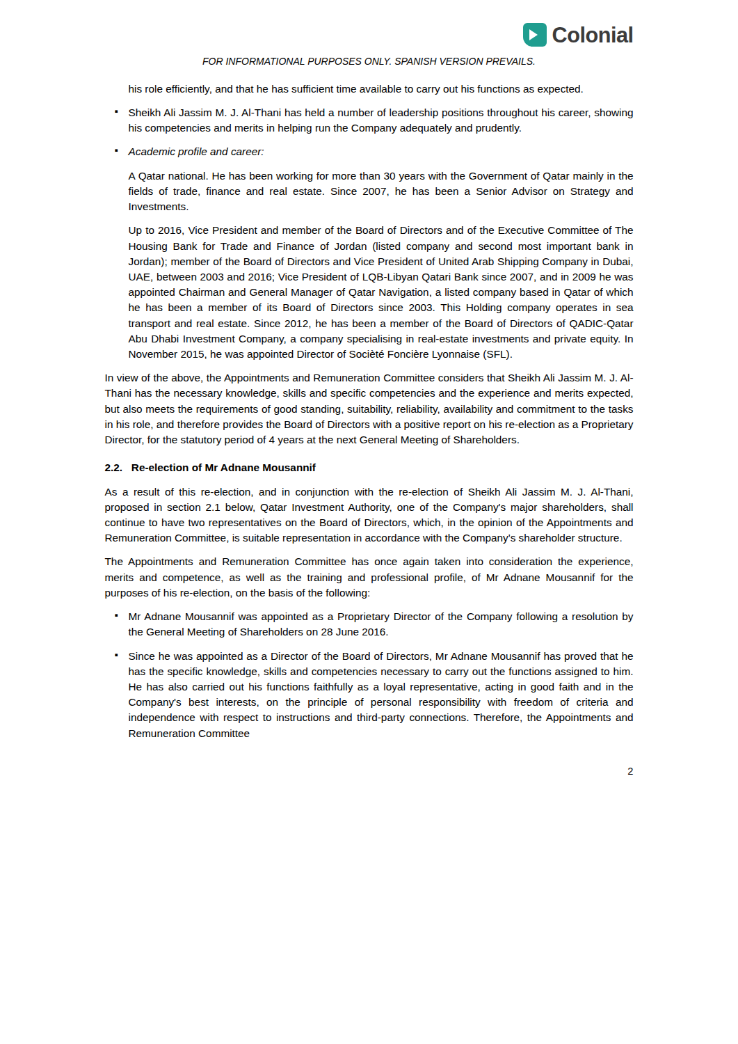Colonial
FOR INFORMATIONAL PURPOSES ONLY. SPANISH VERSION PREVAILS.
his role efficiently, and that he has sufficient time available to carry out his functions as expected.
Sheikh Ali Jassim M. J. Al-Thani has held a number of leadership positions throughout his career, showing his competencies and merits in helping run the Company adequately and prudently.
Academic profile and career:
A Qatar national. He has been working for more than 30 years with the Government of Qatar mainly in the fields of trade, finance and real estate. Since 2007, he has been a Senior Advisor on Strategy and Investments.
Up to 2016, Vice President and member of the Board of Directors and of the Executive Committee of The Housing Bank for Trade and Finance of Jordan (listed company and second most important bank in Jordan); member of the Board of Directors and Vice President of United Arab Shipping Company in Dubai, UAE, between 2003 and 2016; Vice President of LQB-Libyan Qatari Bank since 2007, and in 2009 he was appointed Chairman and General Manager of Qatar Navigation, a listed company based in Qatar of which he has been a member of its Board of Directors since 2003. This Holding company operates in sea transport and real estate. Since 2012, he has been a member of the Board of Directors of QADIC-Qatar Abu Dhabi Investment Company, a company specialising in real-estate investments and private equity. In November 2015, he was appointed Director of Socièté Foncière Lyonnaise (SFL).
In view of the above, the Appointments and Remuneration Committee considers that Sheikh Ali Jassim M. J. Al-Thani has the necessary knowledge, skills and specific competencies and the experience and merits expected, but also meets the requirements of good standing, suitability, reliability, availability and commitment to the tasks in his role, and therefore provides the Board of Directors with a positive report on his re-election as a Proprietary Director, for the statutory period of 4 years at the next General Meeting of Shareholders.
2.2. Re-election of Mr Adnane Mousannif
As a result of this re-election, and in conjunction with the re-election of Sheikh Ali Jassim M. J. Al-Thani, proposed in section 2.1 below, Qatar Investment Authority, one of the Company's major shareholders, shall continue to have two representatives on the Board of Directors, which, in the opinion of the Appointments and Remuneration Committee, is suitable representation in accordance with the Company's shareholder structure.
The Appointments and Remuneration Committee has once again taken into consideration the experience, merits and competence, as well as the training and professional profile, of Mr Adnane Mousannif for the purposes of his re-election, on the basis of the following:
Mr Adnane Mousannif was appointed as a Proprietary Director of the Company following a resolution by the General Meeting of Shareholders on 28 June 2016.
Since he was appointed as a Director of the Board of Directors, Mr Adnane Mousannif has proved that he has the specific knowledge, skills and competencies necessary to carry out the functions assigned to him. He has also carried out his functions faithfully as a loyal representative, acting in good faith and in the Company's best interests, on the principle of personal responsibility with freedom of criteria and independence with respect to instructions and third-party connections. Therefore, the Appointments and Remuneration Committee
2